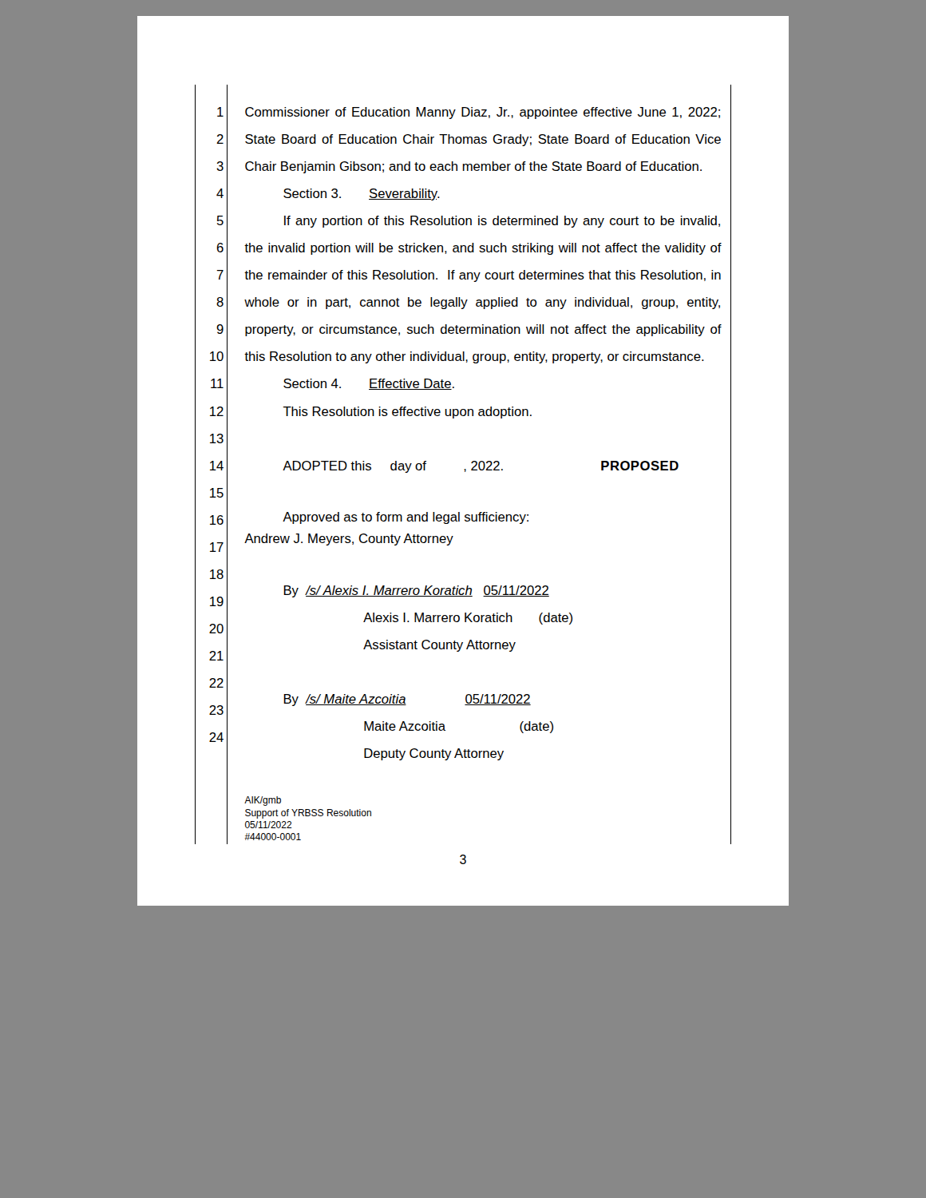1
2
3
4
5
6
7
8
9
10
11
12
13
14
15
16
17
18
19
20
21
22
23
24
Commissioner of Education Manny Diaz, Jr., appointee effective June 1, 2022; State Board of Education Chair Thomas Grady; State Board of Education Vice Chair Benjamin Gibson; and to each member of the State Board of Education.
Section 3. Severability.
If any portion of this Resolution is determined by any court to be invalid, the invalid portion will be stricken, and such striking will not affect the validity of the remainder of this Resolution. If any court determines that this Resolution, in whole or in part, cannot be legally applied to any individual, group, entity, property, or circumstance, such determination will not affect the applicability of this Resolution to any other individual, group, entity, property, or circumstance.
Section 4. Effective Date.
This Resolution is effective upon adoption.
ADOPTED this day of , 2022.PROPOSED
Approved as to form and legal sufficiency:
Andrew J. Meyers, County Attorney
By /s/ Alexis I. Marrero Koratich 05/11/2022
Alexis I. Marrero Koratich (date)
Assistant County Attorney
By /s/ Maite Azcoitia 05/11/2022
Maite Azcoitia (date)
Deputy County Attorney
AIK/gmb
Support of YRBSS Resolution
05/11/2022
#44000-0001
3